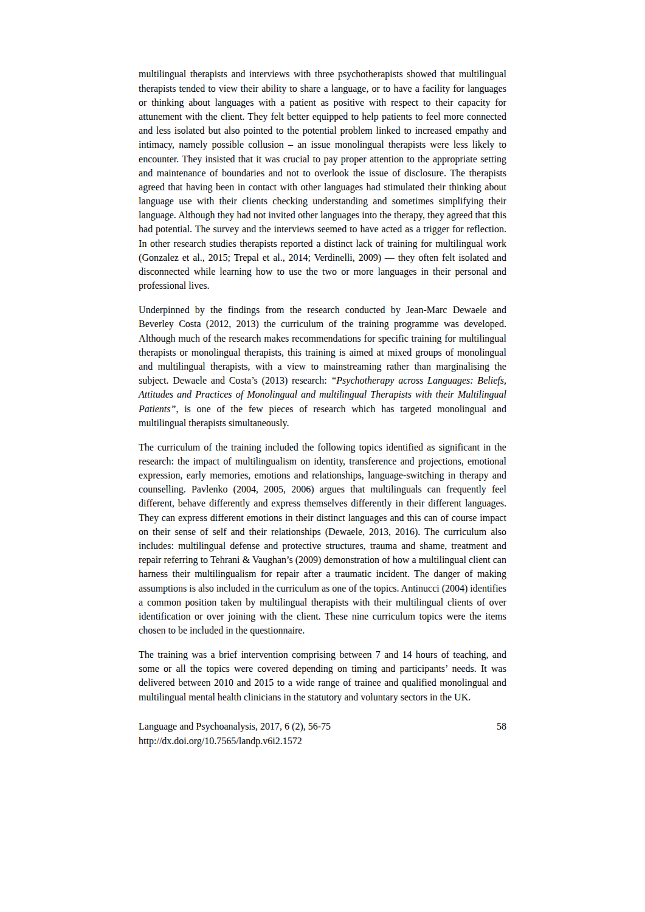multilingual therapists and interviews with three psychotherapists showed that multilingual therapists tended to view their ability to share a language, or to have a facility for languages or thinking about languages with a patient as positive with respect to their capacity for attunement with the client. They felt better equipped to help patients to feel more connected and less isolated but also pointed to the potential problem linked to increased empathy and intimacy, namely possible collusion – an issue monolingual therapists were less likely to encounter. They insisted that it was crucial to pay proper attention to the appropriate setting and maintenance of boundaries and not to overlook the issue of disclosure. The therapists agreed that having been in contact with other languages had stimulated their thinking about language use with their clients checking understanding and sometimes simplifying their language. Although they had not invited other languages into the therapy, they agreed that this had potential. The survey and the interviews seemed to have acted as a trigger for reflection. In other research studies therapists reported a distinct lack of training for multilingual work (Gonzalez et al., 2015; Trepal et al., 2014; Verdinelli, 2009) — they often felt isolated and disconnected while learning how to use the two or more languages in their personal and professional lives.
Underpinned by the findings from the research conducted by Jean-Marc Dewaele and Beverley Costa (2012, 2013) the curriculum of the training programme was developed. Although much of the research makes recommendations for specific training for multilingual therapists or monolingual therapists, this training is aimed at mixed groups of monolingual and multilingual therapists, with a view to mainstreaming rather than marginalising the subject. Dewaele and Costa’s (2013) research: “Psychotherapy across Languages: Beliefs, Attitudes and Practices of Monolingual and multilingual Therapists with their Multilingual Patients”, is one of the few pieces of research which has targeted monolingual and multilingual therapists simultaneously.
The curriculum of the training included the following topics identified as significant in the research: the impact of multilingualism on identity, transference and projections, emotional expression, early memories, emotions and relationships, language-switching in therapy and counselling. Pavlenko (2004, 2005, 2006) argues that multilinguals can frequently feel different, behave differently and express themselves differently in their different languages. They can express different emotions in their distinct languages and this can of course impact on their sense of self and their relationships (Dewaele, 2013, 2016). The curriculum also includes: multilingual defense and protective structures, trauma and shame, treatment and repair referring to Tehrani & Vaughan’s (2009) demonstration of how a multilingual client can harness their multilingualism for repair after a traumatic incident. The danger of making assumptions is also included in the curriculum as one of the topics. Antinucci (2004) identifies a common position taken by multilingual therapists with their multilingual clients of over identification or over joining with the client. These nine curriculum topics were the items chosen to be included in the questionnaire.
The training was a brief intervention comprising between 7 and 14 hours of teaching, and some or all the topics were covered depending on timing and participants’ needs. It was delivered between 2010 and 2015 to a wide range of trainee and qualified monolingual and multilingual mental health clinicians in the statutory and voluntary sectors in the UK.
Language and Psychoanalysis, 2017, 6 (2), 56-75
http://dx.doi.org/10.7565/landp.v6i2.1572
58